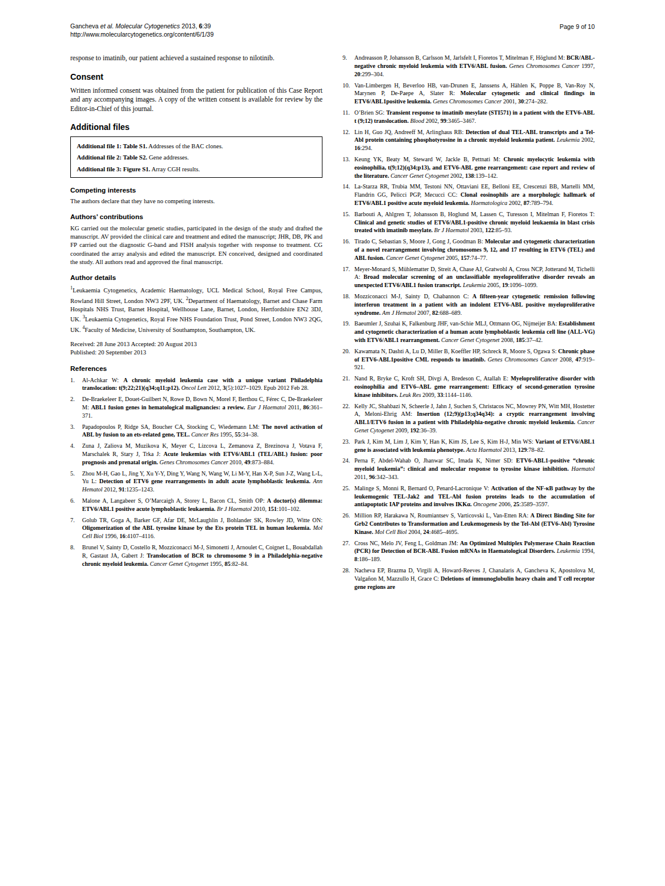Gancheva et al. Molecular Cytogenetics 2013, 6:39
http://www.molecularcytogenetics.org/content/6/1/39
Page 9 of 10
response to imatinib, our patient achieved a sustained response to nilotinib.
Consent
Written informed consent was obtained from the patient for publication of this Case Report and any accompanying images. A copy of the written consent is available for review by the Editor-in-Chief of this journal.
Additional files
Additional file 1: Table S1. Addresses of the BAC clones.
Additional file 2: Table S2. Gene addresses.
Additional file 3: Figure S1. Array CGH results.
Competing interests
The authors declare that they have no competing interests.
Authors’ contributions
KG carried out the molecular genetic studies, participated in the design of the study and drafted the manuscript. AV provided the clinical care and treatment and edited the manuscript; JHR, DB, PK and FP carried out the diagnostic G-band and FISH analysis together with response to treatment. CG coordinated the array analysis and edited the manuscript. EN conceived, designed and coordinated the study. All authors read and approved the final manuscript.
Author details
1Leukaemia Cytogenetics, Academic Haematology, UCL Medical School, Royal Free Campus, Rowland Hill Street, London NW3 2PF, UK. 2Department of Haematology, Barnet and Chase Farm Hospitals NHS Trust, Barnet Hospital, Wellhouse Lane, Barnet, London, Hertfordshire EN2 3DJ, UK. 3Leukaemia Cytogenetics, Royal Free NHS Foundation Trust, Pond Street, London NW3 2QG, UK. 4Faculty of Medicine, University of Southampton, Southampton, UK.
Received: 28 June 2013 Accepted: 20 August 2013
Published: 20 September 2013
References
Al-Achkar W: A chronic myeloid leukemia case with a unique variant Philadelphia translocation: t(9;22;21)(q34;q11;p12). Oncol Lett 2012, 3(5):1027–1029. Epub 2012 Feb 28.
De-Braekeleer E, Douet-Guilbert N, Rowe D, Bown N, Morel F, Berthou C, Férec C, De-Braekeleer M: ABL1 fusion genes in hematological malignancies: a review. Eur J Haematol 2011, 86:361–371.
Papadopoulos P, Ridge SA, Boucher CA, Stocking C, Wiedemann LM: The novel activation of ABL by fusion to an ets-related gene, TEL. Cancer Res 1995, 55:34–38.
Zuna J, Zaliova M, Muzikova K, Meyer C, Lizcova L, Zemanova Z, Brezinova J, Votava F, Marschalek R, Stary J, Trka J: Acute leukemias with ETV6/ABL1 (TEL/ABL) fusion: poor prognosis and prenatal origin. Genes Chromosomes Cancer 2010, 49:873–884.
Zhou M-H, Gao L, Jing Y, Xu Y-Y, Ding Y, Wang N, Wang W, Li M-Y, Han X-P, Sun J-Z, Wang L-L, Yu L: Detection of ETV6 gene rearrangements in adult acute lymphoblastic leukemia. Ann Hematol 2012, 91:1235–1243.
Malone A, Langabeer S, O’Marcaigh A, Storey L, Bacon CL, Smith OP: A doctor(s) dilemma: ETV6/ABL1 positive acute lymphoblastic leukaemia. Br J Haematol 2010, 151:101–102.
Golub TR, Goga A, Barker GF, Afar DE, McLaughlin J, Bohlander SK, Rowley JD, Witte ON: Oligomerization of the ABL tyrosine kinase by the Ets protein TEL in human leukemia. Mol Cell Biol 1996, 16:4107–4116.
Brunel V, Sainty D, Costello R, Mozziconacci M-J, Simonetti J, Arnoulet C, Coignet L, Bouabdallah R, Gastaut JA, Gabert J: Translocation of BCR to chromosome 9 in a Philadelphia-negative chronic myeloid leukemia. Cancer Genet Cytogenet 1995, 85:82–84.
Andreasson P, Johansson B, Carlsson M, Jarlsfelt I, Fioretos T, Mitelman F, Höglund M: BCR/ABL-negative chronic myeloid leukemia with ETV6/ABL fusion. Genes Chromosomes Cancer 1997, 20:299–304.
Van-Limbergen H, Beverloo HB, van-Drunen E, Janssens A, Hählen K, Poppe B, Van-Roy N, Marynen P, De-Paepe A, Slater R: Molecular cytogenetic and clinical findings in ETV6/ABL1positive leukemia. Genes Chromosomes Cancer 2001, 30:274–282.
O’Brien SG: Transient response to imatinib mesylate (STI571) in a patient with the ETV6-ABL t (9;12) translocation. Blood 2002, 99:3465–3467.
Lin H, Guo JQ, Andreeff M, Arlinghaus RB: Detection of dual TEL-ABL transcripts and a Tel-Abl protein containing phosphotyrosine in a chronic myeloid leukemia patient. Leukemia 2002, 16:294.
Keung YK, Beaty M, Steward W, Jackle B, Pettnati M: Chronic myelocytic leukemia with eosinophilia, t(9;12)(q34;p13), and ETV6-ABL gene rearrangement: case report and review of the literature. Cancer Genet Cytogenet 2002, 138:139–142.
La-Starza RR, Trubia MM, Testoni NN, Ottaviani EE, Belloni EE, Crescenzi BB, Martelli MM, Flandrin GG, Pelicci PGP, Mecucci CC: Clonal eosinophils are a morphologic hallmark of ETV6/ABL1 positive acute myeloid leukemia. Haematologica 2002, 87:789–794.
Barbouti A, Ahlgren T, Johansson B, Hoglund M, Lassen C, Turesson I, Mitelman F, Fioretos T: Clinical and genetic studies of ETV6/ABL1-positive chronic myeloid leukaemia in blast crisis treated with imatinib mesylate. Br J Haematol 2003, 122:85–93.
Tirado C, Sebastian S, Moore J, Gong J, Goodman B: Molecular and cytogenetic characterization of a novel rearrangement involving chromosomes 9, 12, and 17 resulting in ETV6 (TEL) and ABL fusion. Cancer Genet Cytogenet 2005, 157:74–77.
Meyer-Monard S, Mühlematter D, Streit A, Chase AJ, Gratwohl A, Cross NCP, Jotterand M, Tichelli A: Broad molecular screening of an unclassifiable myeloproliferative disorder reveals an unexpected ETV6/ABL1 fusion transcript. Leukemia 2005, 19:1096–1099.
Mozziconacci M-J, Sainty D, Chabannon C: A fifteen-year cytogenetic remission following interferon treatment in a patient with an indolent ETV6-ABL positive myeloproliferative syndrome. Am J Hematol 2007, 82:688–689.
Baeumler J, Szuhai K, Falkenburg JHF, van-Schie MLJ, Ottmann OG, Nijmeijer BA: Establishment and cytogenetic characterization of a human acute lymphoblastic leukemia cell line (ALL-VG) with ETV6/ABL1 rearrangement. Cancer Genet Cytogenet 2008, 185:37–42.
Kawamata N, Dashti A, Lu D, Miller B, Koeffler HP, Schreck R, Moore S, Ogawa S: Chronic phase of ETV6-ABL1positive CML responds to imatinib. Genes Chromosomes Cancer 2008, 47:919–921.
Nand R, Bryke C, Kroft SH, Divgi A, Bredeson C, Atallah E: Myeloproliferative disorder with eosinophilia and ETV6–ABL gene rearrangement: Efficacy of second-generation tyrosine kinase inhibitors. Leuk Res 2009, 33:1144–1146.
Kelly JC, Shahbazi N, Scheerle J, Jahn J, Suchen S, Christacos NC, Mowrey PN, Witt MH, Hostetter A, Meloni-Ehrig AM: Insertion (12;9)(p13;q34q34): a cryptic rearrangement involving ABL1/ETV6 fusion in a patient with Philadelphia-negative chronic myeloid leukemia. Cancer Genet Cytogenet 2009, 192:36–39.
Park J, Kim M, Lim J, Kim Y, Han K, Kim JS, Lee S, Kim H-J, Min WS: Variant of ETV6/ABL1 gene is associated with leukemia phenotype. Acta Haematol 2013, 129:78–82.
Perna F, Abdel-Wahab O, Jhanwar SC, Imada K, Nimer SD: ETV6-ABL1-positive “chronic myeloid leukemia”: clinical and molecular response to tyrosine kinase inhibition. Haematol 2011, 96:342–343.
Malinge S, Monni R, Bernard O, Penard-Lacronique V: Activation of the NF-κB pathway by the leukemogenic TEL-Jak2 and TEL-Abl fusion proteins leads to the accumulation of antiapoptotic IAP proteins and involves IKKα. Oncogene 2006, 25:3589–3597.
Million RP, Harakawa N, Roumiantsev S, Varticovski L, Van-Etten RA: A Direct Binding Site for Grb2 Contributes to Transformation and Leukemogenesis by the Tel-Abl (ETV6-Abl) Tyrosine Kinase. Mol Cell Biol 2004, 24:4685–4695.
Cross NC, Melo JV, Feng L, Goldman JM: An Optimized Multiplex Polymerase Chain Reaction (PCR) for Detection of BCR-ABL Fusion mRNAs in Haematological Disorders. Leukemia 1994, 8:186–189.
Nacheva EP, Brazma D, Virgili A, Howard-Reeves J, Chanalaris A, Gancheva K, Apostolova M, Valgañon M, Mazzullo H, Grace C: Deletions of immunoglobulin heavy chain and T cell receptor gene regions are